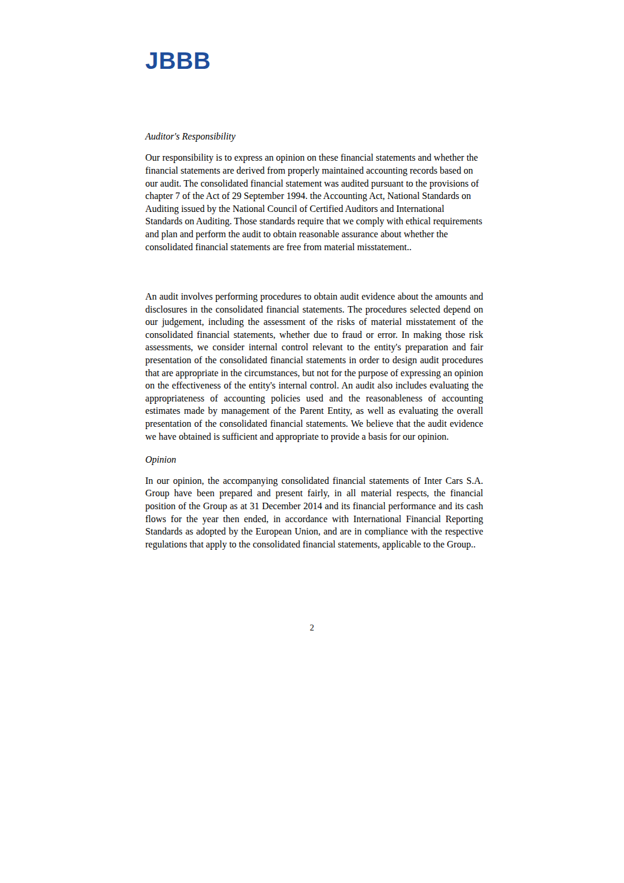JBBB
Auditor's Responsibility
Our responsibility is to express an opinion on these financial statements and whether the financial statements are derived from properly maintained accounting records based on our audit. The consolidated financial statement was audited pursuant to the provisions of chapter 7 of the Act of 29 September 1994. the Accounting Act, National Standards on Auditing issued by the National Council of Certified Auditors and International Standards on Auditing. Those standards require that we comply with ethical requirements and plan and perform the audit to obtain reasonable assurance about whether the consolidated financial statements are free from material misstatement..
An audit involves performing procedures to obtain audit evidence about the amounts and disclosures in the consolidated financial statements. The procedures selected depend on our judgement, including the assessment of the risks of material misstatement of the consolidated financial statements, whether due to fraud or error. In making those risk assessments, we consider internal control relevant to the entity's preparation and fair presentation of the consolidated financial statements in order to design audit procedures that are appropriate in the circumstances, but not for the purpose of expressing an opinion on the effectiveness of the entity's internal control. An audit also includes evaluating the appropriateness of accounting policies used and the reasonableness of accounting estimates made by management of the Parent Entity, as well as evaluating the overall presentation of the consolidated financial statements. We believe that the audit evidence we have obtained is sufficient and appropriate to provide a basis for our opinion.
Opinion
In our opinion, the accompanying consolidated financial statements of Inter Cars S.A. Group have been prepared and present fairly, in all material respects, the financial position of the Group as at 31 December 2014 and its financial performance and its cash flows for the year then ended, in accordance with International Financial Reporting Standards as adopted by the European Union, and are in compliance with the respective regulations that apply to the consolidated financial statements, applicable to the Group..
2